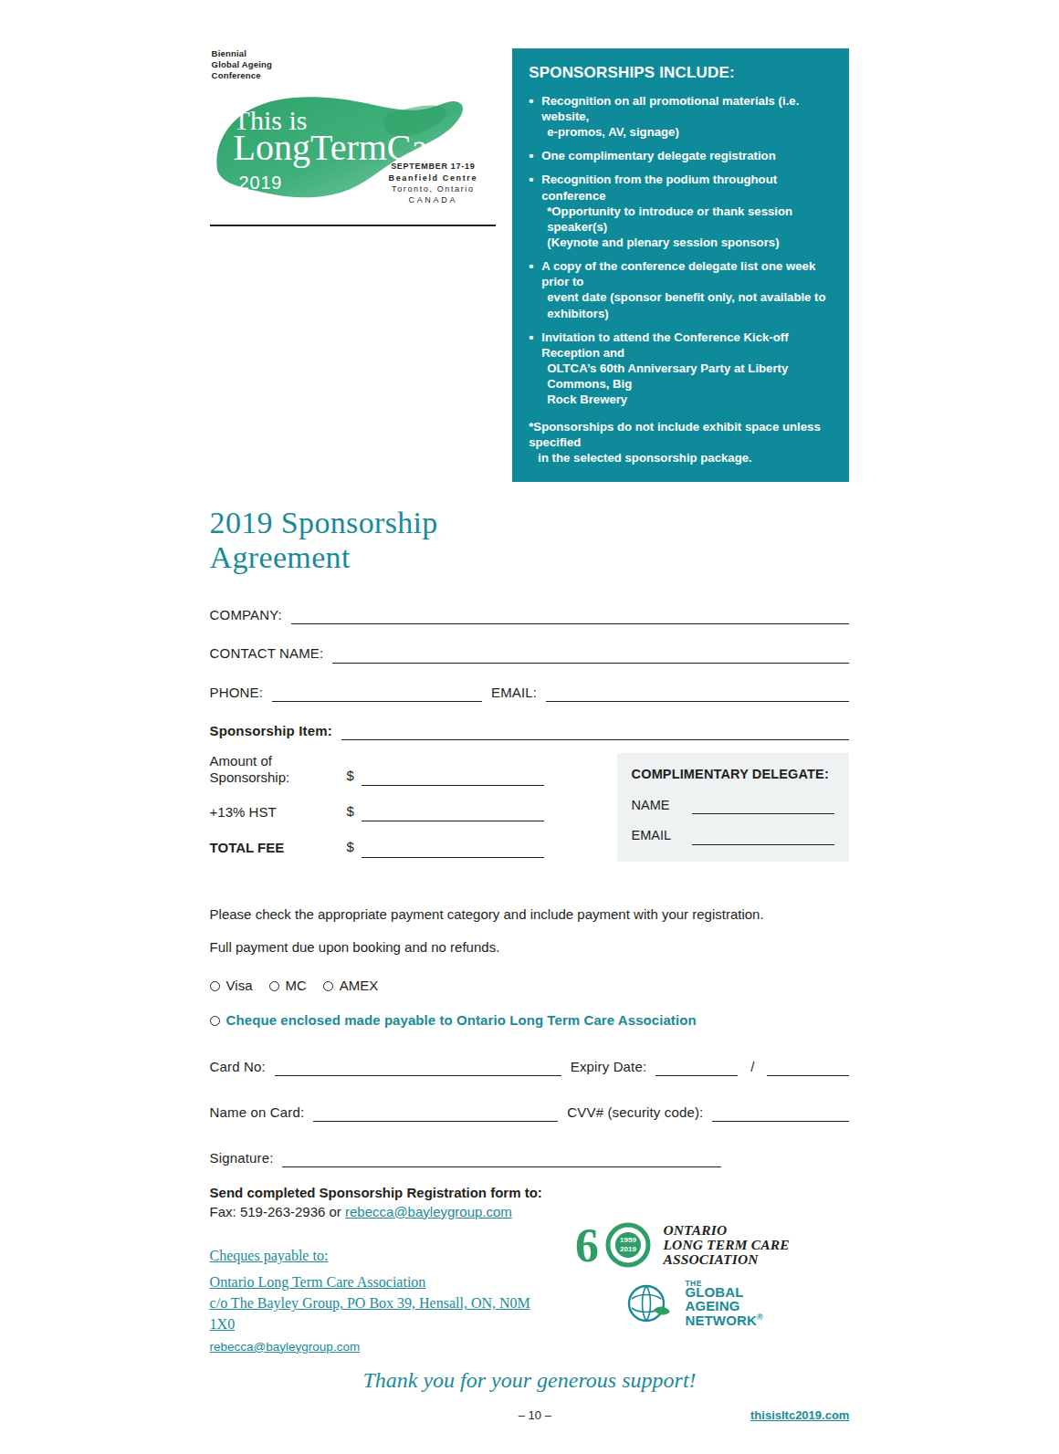Biennial
Global Ageing
Conference
This is LongTermCare2019
SEPTEMBER 17-19
Beanfield Centre
Toronto, Ontario
CANADA
Sponsorships include:
Recognition on all promotional materials (i.e. website,e-promos, AV, signage)
One complimentary delegate registration
Recognition from the podium throughout conference *Opportunity to introduce or thank session speaker(s) (Keynote and plenary session sponsors)
A copy of the conference delegate list one week prior toevent date (sponsor benefit only, not available to exhibitors)
Invitation to attend the Conference Kick-off Reception andOLTCA’s 60th Anniversary Party at Liberty Commons, Big Rock Brewery
*Sponsorships do not include exhibit space unless specifiedin the selected sponsorship package.
2019 Sponsorship
Agreement
COMPANY:
CONTACT NAME:
PHONE: EMAIL:
Sponsorship Item:
Amount of
Sponsorship:
$
+13% HST
$
TOTAL FEE
$
COMPLIMENTARY DELEGATE:
NAME
EMAIL
Please check the appropriate payment category and include payment with your registration.
Full payment due upon booking and no refunds.
Visa MC AMEX Cheque enclosed made payable to Ontario Long Term Care Association
Card No: Expiry Date: /
Name on Card: CVV# (security code):
Signature:
Send completed Sponsorship Registration form to:
Fax: 519-263-2936 or rebecca@bayleygroup.com
Cheques payable to:
Ontario Long Term Care Association c/o The Bayley Group, PO Box 39, Hensall, ON, N0M 1X0 rebecca@bayleygroup.com
6 1959 2019
ONTARIO
LONG TERM CARE
ASSOCIATION
THEGLOBAL
AGEING
NETWORK®
Thank you for your generous support!
– 10 – thisisltc2019.com